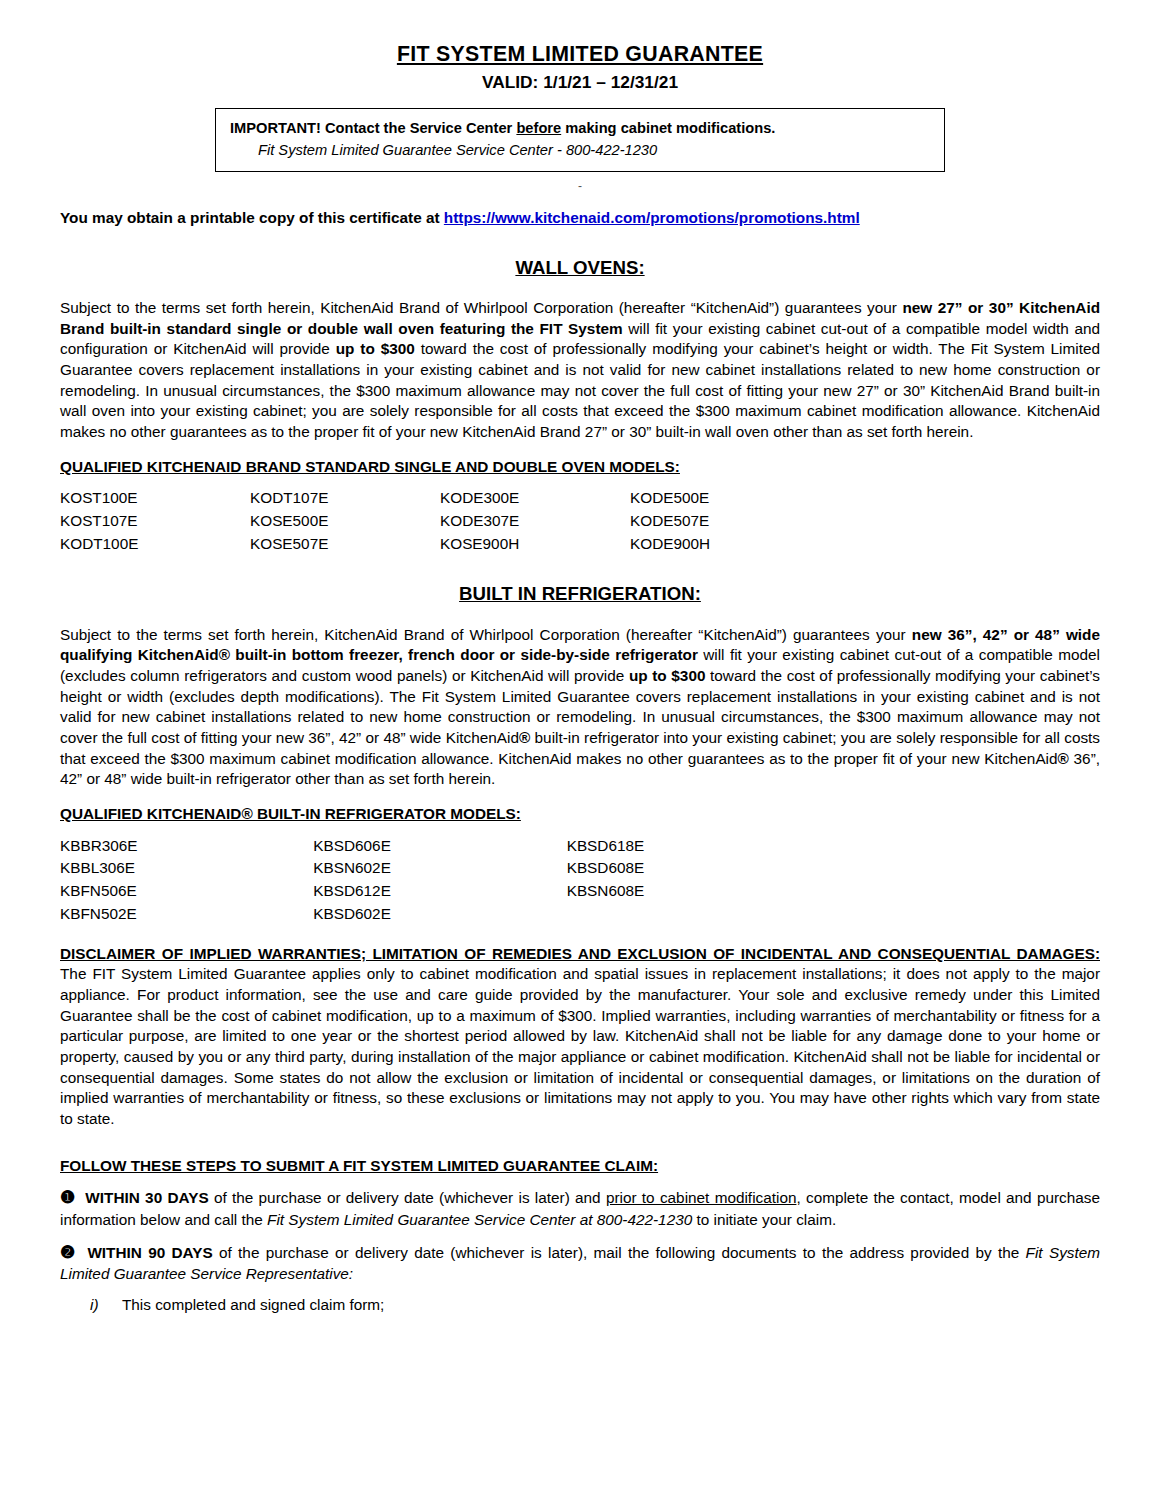FIT SYSTEM LIMITED GUARANTEE
VALID: 1/1/21 – 12/31/21
IMPORTANT! Contact the Service Center before making cabinet modifications.
Fit System Limited Guarantee Service Center - 800-422-1230
-
You may obtain a printable copy of this certificate at https://www.kitchenaid.com/promotions/promotions.html
WALL OVENS:
Subject to the terms set forth herein, KitchenAid Brand of Whirlpool Corporation (hereafter “KitchenAid”) guarantees your new 27” or 30” KitchenAid Brand built-in standard single or double wall oven featuring the FIT System will fit your existing cabinet cut-out of a compatible model width and configuration or KitchenAid will provide up to $300 toward the cost of professionally modifying your cabinet’s height or width. The Fit System Limited Guarantee covers replacement installations in your existing cabinet and is not valid for new cabinet installations related to new home construction or remodeling. In unusual circumstances, the $300 maximum allowance may not cover the full cost of fitting your new 27” or 30” KitchenAid Brand built-in wall oven into your existing cabinet; you are solely responsible for all costs that exceed the $300 maximum cabinet modification allowance. KitchenAid makes no other guarantees as to the proper fit of your new KitchenAid Brand 27” or 30” built-in wall oven other than as set forth herein.
QUALIFIED KITCHENAID BRAND STANDARD SINGLE AND DOUBLE OVEN MODELS:
| KOST100E | KODT107E | KODE300E | KODE500E |
| KOST107E | KOSE500E | KODE307E | KODE507E |
| KODT100E | KOSE507E | KOSE900H | KODE900H |
BUILT IN REFRIGERATION:
Subject to the terms set forth herein, KitchenAid Brand of Whirlpool Corporation (hereafter “KitchenAid”) guarantees your new 36”, 42” or 48” wide qualifying KitchenAid® built-in bottom freezer, french door or side-by-side refrigerator will fit your existing cabinet cut-out of a compatible model (excludes column refrigerators and custom wood panels) or KitchenAid will provide up to $300 toward the cost of professionally modifying your cabinet’s height or width (excludes depth modifications). The Fit System Limited Guarantee covers replacement installations in your existing cabinet and is not valid for new cabinet installations related to new home construction or remodeling. In unusual circumstances, the $300 maximum allowance may not cover the full cost of fitting your new 36”, 42” or 48” wide KitchenAid® built-in refrigerator into your existing cabinet; you are solely responsible for all costs that exceed the $300 maximum cabinet modification allowance. KitchenAid makes no other guarantees as to the proper fit of your new KitchenAid® 36”, 42” or 48” wide built-in refrigerator other than as set forth herein.
QUALIFIED KITCHENAID® BUILT-IN REFRIGERATOR MODELS:
| KBBR306E | KBSD606E | KBSD618E |
| KBBL306E | KBSN602E | KBSD608E |
| KBFN506E | KBSD612E | KBSN608E |
| KBFN502E | KBSD602E | |
DISCLAIMER OF IMPLIED WARRANTIES; LIMITATION OF REMEDIES AND EXCLUSION OF INCIDENTAL AND CONSEQUENTIAL DAMAGES: The FIT System Limited Guarantee applies only to cabinet modification and spatial issues in replacement installations; it does not apply to the major appliance. For product information, see the use and care guide provided by the manufacturer. Your sole and exclusive remedy under this Limited Guarantee shall be the cost of cabinet modification, up to a maximum of $300. Implied warranties, including warranties of merchantability or fitness for a particular purpose, are limited to one year or the shortest period allowed by law. KitchenAid shall not be liable for any damage done to your home or property, caused by you or any third party, during installation of the major appliance or cabinet modification. KitchenAid shall not be liable for incidental or consequential damages. Some states do not allow the exclusion or limitation of incidental or consequential damages, or limitations on the duration of implied warranties of merchantability or fitness, so these exclusions or limitations may not apply to you. You may have other rights which vary from state to state.
FOLLOW THESE STEPS TO SUBMIT A FIT SYSTEM LIMITED GUARANTEE CLAIM:
❶ WITHIN 30 DAYS of the purchase or delivery date (whichever is later) and prior to cabinet modification, complete the contact, model and purchase information below and call the Fit System Limited Guarantee Service Center at 800-422-1230 to initiate your claim.
❷ WITHIN 90 DAYS of the purchase or delivery date (whichever is later), mail the following documents to the address provided by the Fit System Limited Guarantee Service Representative:
i) This completed and signed claim form;